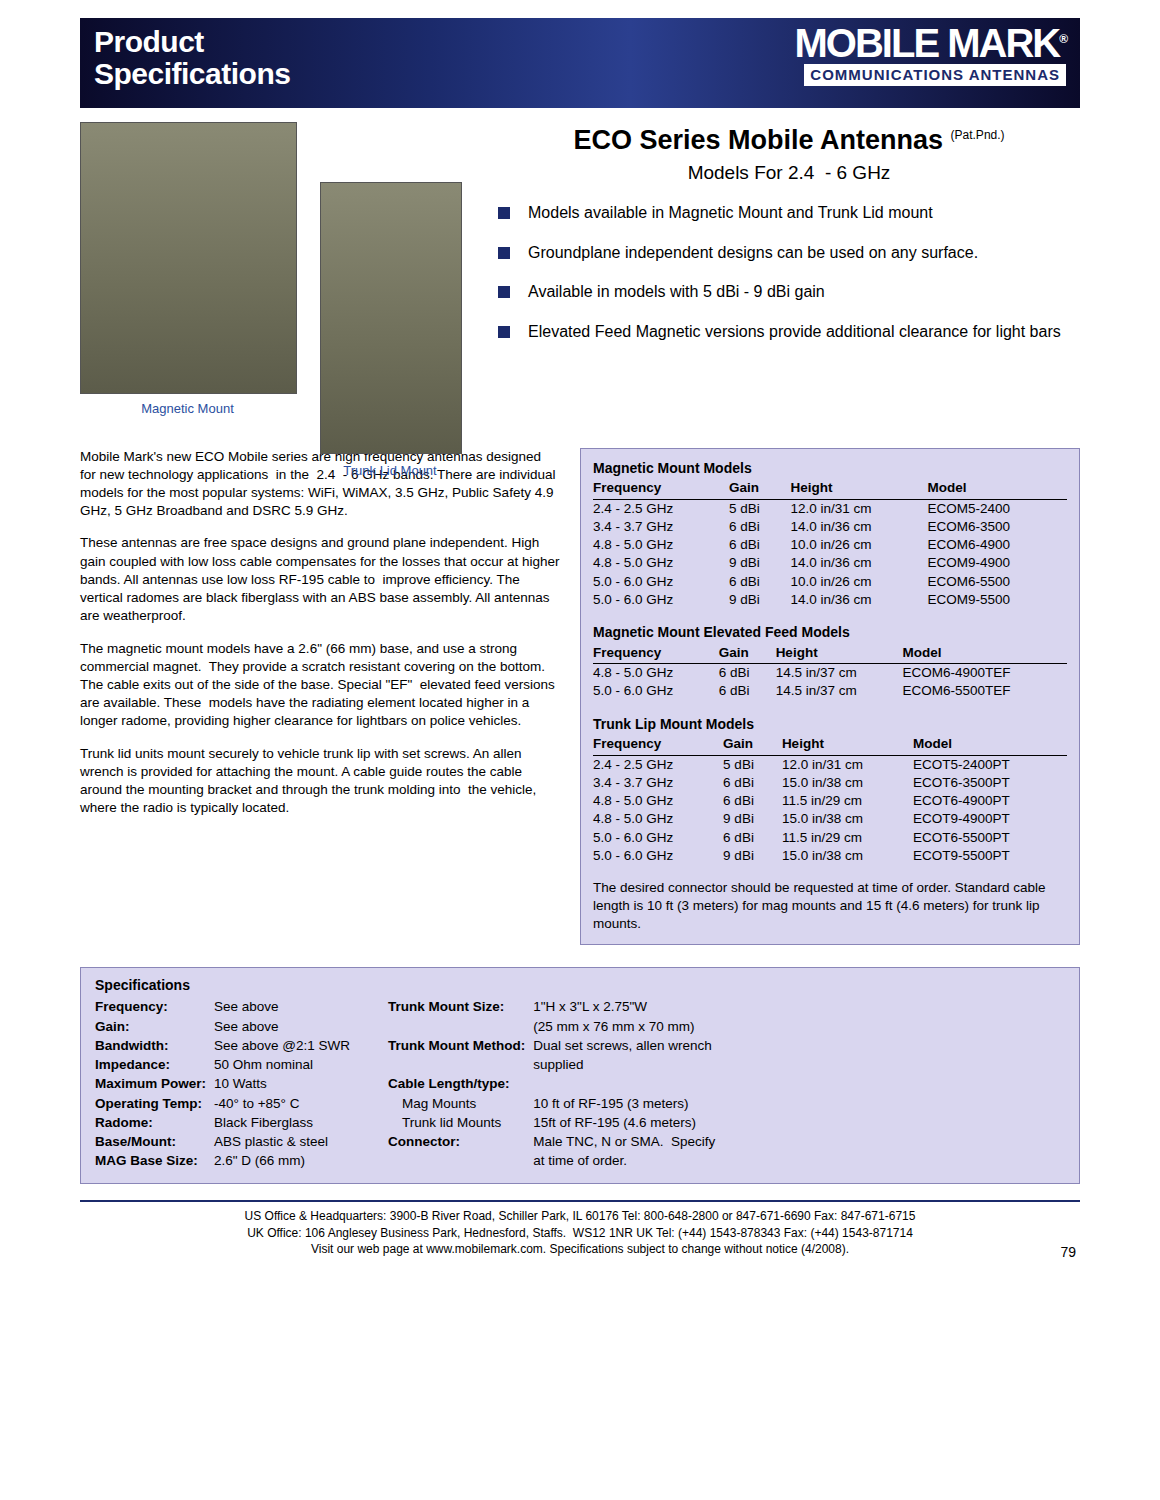Product
Specifications
MOBILE MARK®
COMMUNICATIONS ANTENNAS
Magnetic Mount
Trunk Lid Mount
ECO Series Mobile Antennas (Pat.Pnd.)
Models For 2.4 - 6 GHz
Models available in Magnetic Mount and Trunk Lid mount
Groundplane independent designs can be used on any surface.
Available in models with 5 dBi - 9 dBi gain
Elevated Feed Magnetic versions provide additional clearance for light bars
Mobile Mark's new ECO Mobile series are high frequency antennas designed for new technology applications in the 2.4 - 6 GHz bands. There are individual models for the most popular systems: WiFi, WiMAX, 3.5 GHz, Public Safety 4.9 GHz, 5 GHz Broadband and DSRC 5.9 GHz.
These antennas are free space designs and ground plane independent. High gain coupled with low loss cable compensates for the losses that occur at higher bands. All antennas use low loss RF-195 cable to improve efficiency. The vertical radomes are black fiberglass with an ABS base assembly. All antennas are weatherproof.
The magnetic mount models have a 2.6" (66 mm) base, and use a strong commercial magnet. They provide a scratch resistant covering on the bottom. The cable exits out of the side of the base. Special "EF" elevated feed versions are available. These models have the radiating element located higher in a longer radome, providing higher clearance for lightbars on police vehicles.
Trunk lid units mount securely to vehicle trunk lip with set screws. An allen wrench is provided for attaching the mount. A cable guide routes the cable around the mounting bracket and through the trunk molding into the vehicle, where the radio is typically located.
Magnetic Mount Models
| Frequency | Gain | Height | Model |
| --- | --- | --- | --- |
| 2.4 - 2.5 GHz | 5 dBi | 12.0 in/31 cm | ECOM5-2400 |
| 3.4 - 3.7 GHz | 6 dBi | 14.0 in/36 cm | ECOM6-3500 |
| 4.8 - 5.0 GHz | 6 dBi | 10.0 in/26 cm | ECOM6-4900 |
| 4.8 - 5.0 GHz | 9 dBi | 14.0 in/36 cm | ECOM9-4900 |
| 5.0 - 6.0 GHz | 6 dBi | 10.0 in/26 cm | ECOM6-5500 |
| 5.0 - 6.0 GHz | 9 dBi | 14.0 in/36 cm | ECOM9-5500 |
Magnetic Mount Elevated Feed Models
| Frequency | Gain | Height | Model |
| --- | --- | --- | --- |
| 4.8 - 5.0 GHz | 6 dBi | 14.5 in/37 cm | ECOM6-4900TEF |
| 5.0 - 6.0 GHz | 6 dBi | 14.5 in/37 cm | ECOM6-5500TEF |
Trunk Lip Mount Models
| Frequency | Gain | Height | Model |
| --- | --- | --- | --- |
| 2.4 - 2.5 GHz | 5 dBi | 12.0 in/31 cm | ECOT5-2400PT |
| 3.4 - 3.7 GHz | 6 dBi | 15.0 in/38 cm | ECOT6-3500PT |
| 4.8 - 5.0 GHz | 6 dBi | 11.5 in/29 cm | ECOT6-4900PT |
| 4.8 - 5.0 GHz | 9 dBi | 15.0 in/38 cm | ECOT9-4900PT |
| 5.0 - 6.0 GHz | 6 dBi | 11.5 in/29 cm | ECOT6-5500PT |
| 5.0 - 6.0 GHz | 9 dBi | 15.0 in/38 cm | ECOT9-5500PT |
The desired connector should be requested at time of order. Standard cable length is 10 ft (3 meters) for mag mounts and 15 ft (4.6 meters) for trunk lip mounts.
Specifications
| Frequency: | See above |
| Gain: | See above |
| Bandwidth: | See above @2:1 SWR |
| Impedance: | 50 Ohm nominal |
| Maximum Power: | 10 Watts |
| Operating Temp: | -40° to +85° C |
| Radome: | Black Fiberglass |
| Base/Mount: | ABS plastic & steel |
| MAG Base Size: | 2.6" D (66 mm) |
| Trunk Mount Size: | 1"H x 3"L x 2.75"W |
| | (25 mm x 76 mm x 70 mm) |
| Trunk Mount Method: | Dual set screws, allen wrench |
| | supplied |
| Cable Length/type: | |
| Mag Mounts | 10 ft of RF-195 (3 meters) |
| Trunk lid Mounts | 15ft of RF-195 (4.6 meters) |
| Connector: | Male TNC, N or SMA. Specify |
| | at time of order. |
US Office & Headquarters: 3900-B River Road, Schiller Park, IL 60176 Tel: 800-648-2800 or 847-671-6690 Fax: 847-671-6715
UK Office: 106 Anglesey Business Park, Hednesford, Staffs. WS12 1NR UK Tel: (+44) 1543-878343 Fax: (+44) 1543-871714
Visit our web page at www.mobilemark.com. Specifications subject to change without notice (4/2008).
79